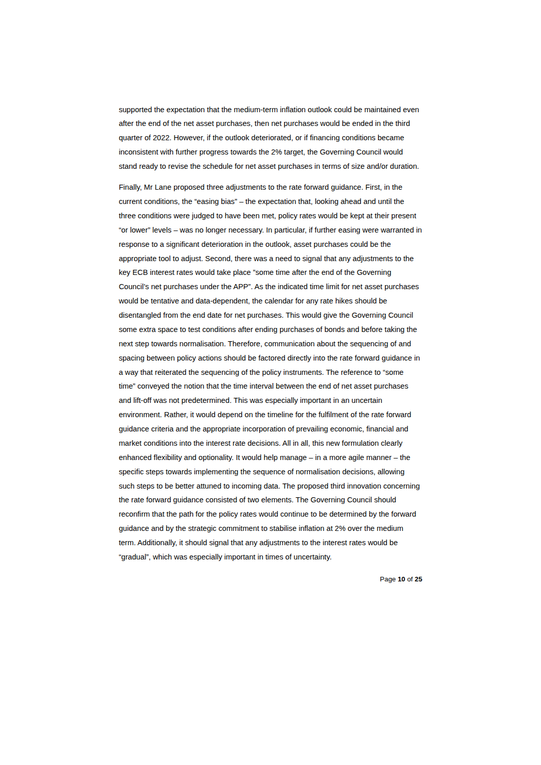supported the expectation that the medium-term inflation outlook could be maintained even after the end of the net asset purchases, then net purchases would be ended in the third quarter of 2022. However, if the outlook deteriorated, or if financing conditions became inconsistent with further progress towards the 2% target, the Governing Council would stand ready to revise the schedule for net asset purchases in terms of size and/or duration.
Finally, Mr Lane proposed three adjustments to the rate forward guidance. First, in the current conditions, the “easing bias” – the expectation that, looking ahead and until the three conditions were judged to have been met, policy rates would be kept at their present “or lower” levels – was no longer necessary. In particular, if further easing were warranted in response to a significant deterioration in the outlook, asset purchases could be the appropriate tool to adjust. Second, there was a need to signal that any adjustments to the key ECB interest rates would take place ”some time after the end of the Governing Council’s net purchases under the APP”. As the indicated time limit for net asset purchases would be tentative and data-dependent, the calendar for any rate hikes should be disentangled from the end date for net purchases. This would give the Governing Council some extra space to test conditions after ending purchases of bonds and before taking the next step towards normalisation. Therefore, communication about the sequencing of and spacing between policy actions should be factored directly into the rate forward guidance in a way that reiterated the sequencing of the policy instruments. The reference to “some time” conveyed the notion that the time interval between the end of net asset purchases and lift-off was not predetermined. This was especially important in an uncertain environment. Rather, it would depend on the timeline for the fulfilment of the rate forward guidance criteria and the appropriate incorporation of prevailing economic, financial and market conditions into the interest rate decisions. All in all, this new formulation clearly enhanced flexibility and optionality. It would help manage – in a more agile manner – the specific steps towards implementing the sequence of normalisation decisions, allowing such steps to be better attuned to incoming data. The proposed third innovation concerning the rate forward guidance consisted of two elements. The Governing Council should reconfirm that the path for the policy rates would continue to be determined by the forward guidance and by the strategic commitment to stabilise inflation at 2% over the medium term. Additionally, it should signal that any adjustments to the interest rates would be “gradual”, which was especially important in times of uncertainty.
Page 10 of 25